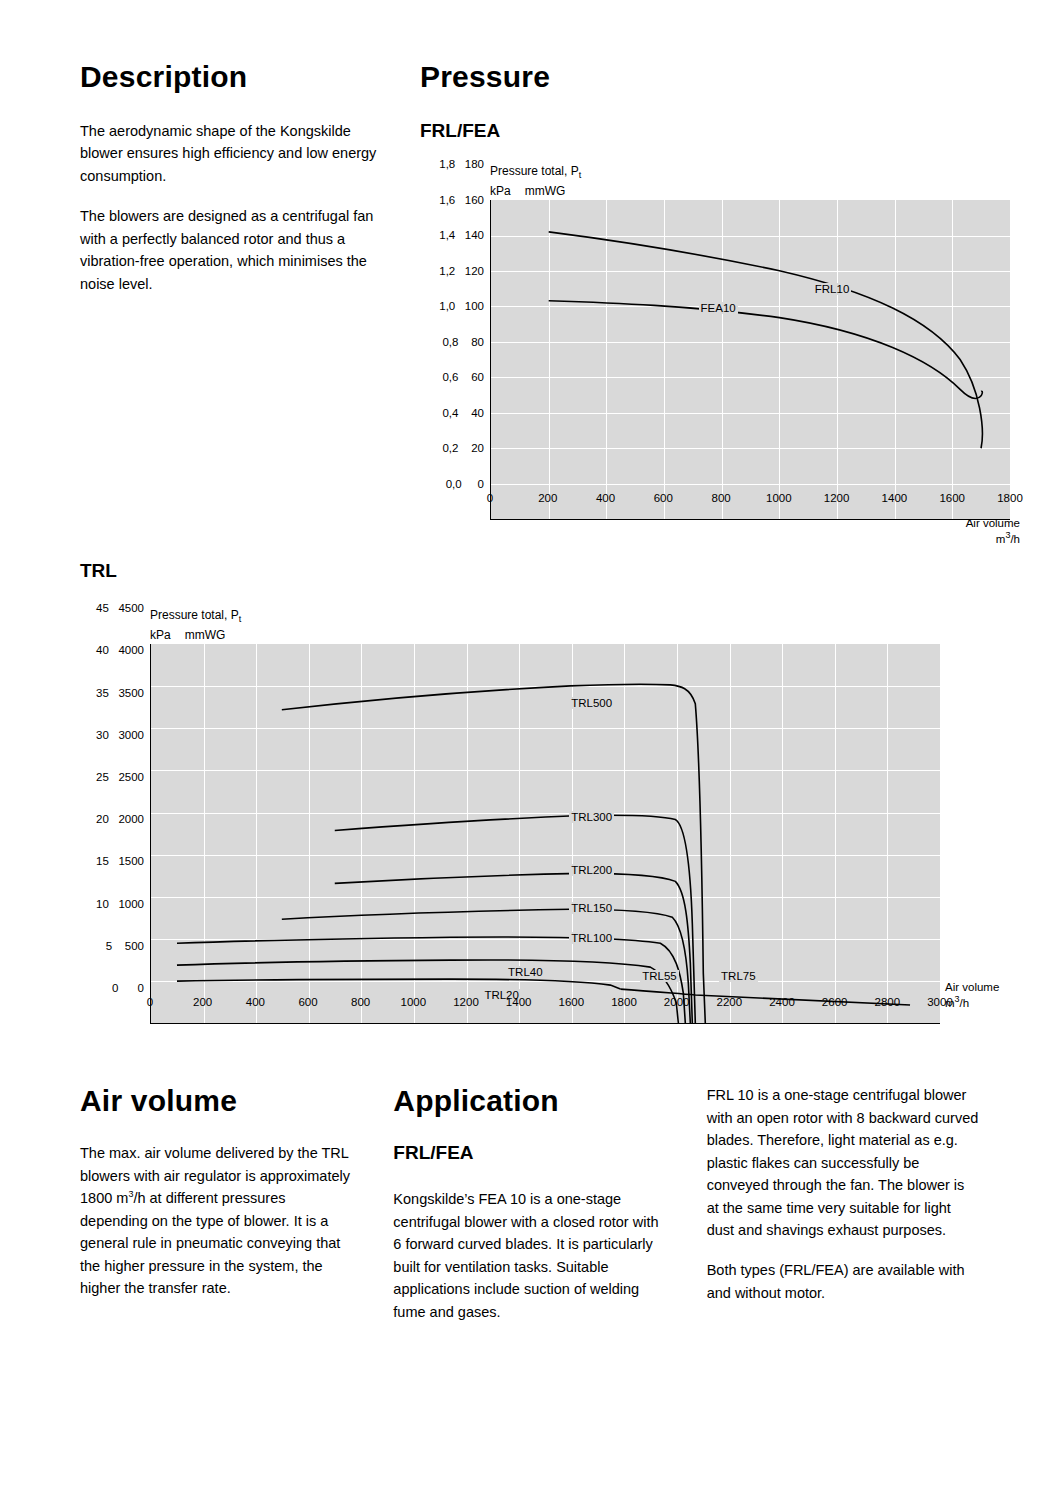Description
The aerodynamic shape of the Kongskilde blower ensures high efficiency and low energy consumption.
The blowers are designed as a centrifugal fan with a perfectly balanced rotor and thus a vibration-free operation, which minimises the noise level.
Pressure
FRL/FEA
Pressure total, Pt
kPa mmWG
FRL10
FEA10
1,8 180 1,6 160 1,4 140 1,2 120 1,0 100 0,8 80 0,6 60 0,4 40 0,2 20 0,0 0
0 200 400 600 800 1000 1200 1400 1600 1800
Air volume
m3/h
TRL
Pressure total, Pt
kPa mmWG
TRL500
TRL300
TRL200
TRL150
TRL100
TRL40
TRL20
TRL55
TRL75
45 4500 40 4000 35 3500 30 3000 25 2500 20 2000 15 1500 10 1000 5 500 0 0
0 200 400 600 800 1000 1200 1400 1600 1800 2000 2200 2400 2600 2800 3000
Air volume
m3/h
Air volume
The max. air volume delivered by the TRL blowers with air regulator is approximately 1800 m3/h at different pressures depending on the type of blower. It is a general rule in pneumatic conveying that the higher pressure in the system, the higher the transfer rate.
Application
FRL/FEA
Kongskilde’s FEA 10 is a one-stage centrifugal blower with a closed rotor with 6 forward curved blades. It is particularly built for ventilation tasks. Suitable applications include suction of welding fume and gases.
FRL 10 is a one-stage centrifugal blower with an open rotor with 8 backward curved blades. Therefore, light material as e.g. plastic flakes can successfully be conveyed through the fan. The blower is at the same time very suitable for light dust and shavings exhaust purposes.
Both types (FRL/FEA) are available with and without motor.